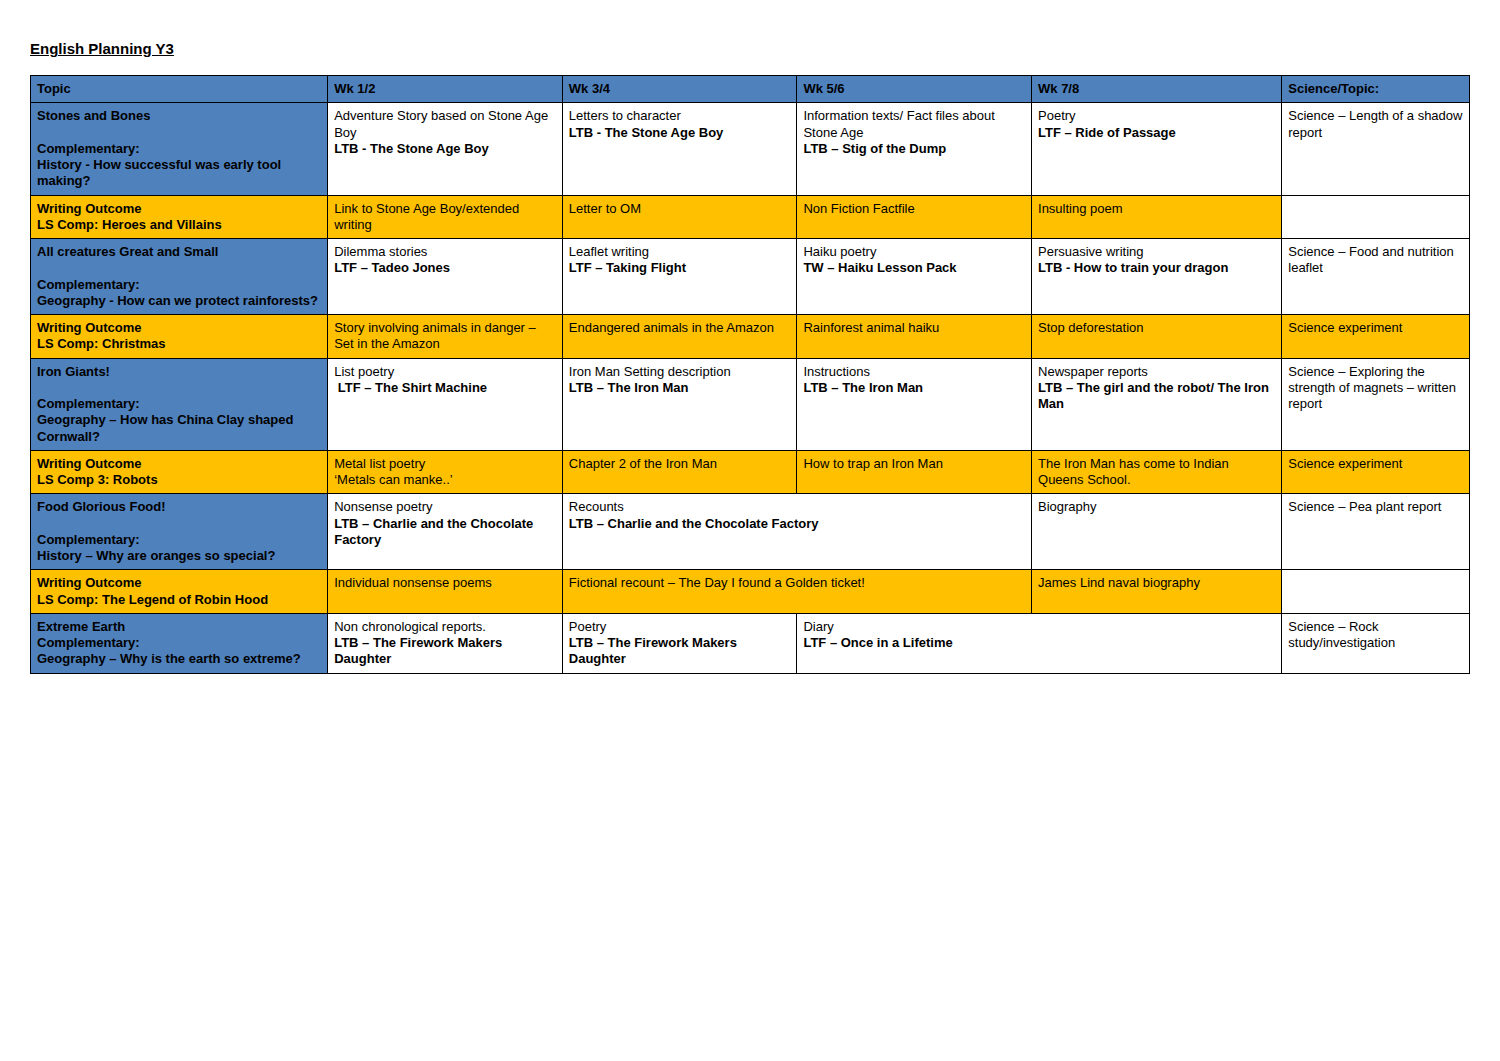English Planning Y3
| Topic | Wk 1/2 | Wk 3/4 | Wk 5/6 | Wk 7/8 | Science/Topic: |
| --- | --- | --- | --- | --- | --- |
| Stones and Bones Complementary: History - How successful was early tool making? | Adventure Story based on Stone Age Boy LTB - The Stone Age Boy | Letters to character LTB - The Stone Age Boy | Information texts/ Fact files about Stone Age LTB – Stig of the Dump | Poetry LTF – Ride of Passage | Science – Length of a shadow report |
| Writing Outcome LS Comp: Heroes and Villains | Link to Stone Age Boy/extended writing | Letter to OM | Non Fiction Factfile | Insulting poem | |
| All creatures Great and Small Complementary: Geography - How can we protect rainforests? | Dilemma stories LTF – Tadeo Jones | Leaflet writing LTF – Taking Flight | Haiku poetry TW – Haiku Lesson Pack | Persuasive writing LTB - How to train your dragon | Science – Food and nutrition leaflet |
| Writing Outcome LS Comp: Christmas | Story involving animals in danger – Set in the Amazon | Endangered animals in the Amazon | Rainforest animal haiku | Stop deforestation | Science experiment |
| Iron Giants! Complementary: Geography – How has China Clay shaped Cornwall? | List poetry LTF – The Shirt Machine | Iron Man Setting description LTB – The Iron Man | Instructions LTB – The Iron Man | Newspaper reports LTB – The girl and the robot/ The Iron Man | Science – Exploring the strength of magnets – written report |
| Writing Outcome LS Comp 3: Robots | Metal list poetry ‘Metals can manke..’ | Chapter 2 of the Iron Man | How to trap an Iron Man | The Iron Man has come to Indian Queens School. | Science experiment |
| Food Glorious Food! Complementary: History – Why are oranges so special? | Nonsense poetry LTB – Charlie and the Chocolate Factory | Recounts LTB – Charlie and the Chocolate Factory | Biography | Science – Pea plant report |
| Writing Outcome LS Comp: The Legend of Robin Hood | Individual nonsense poems | Fictional recount – The Day I found a Golden ticket! | James Lind naval biography | |
| Extreme Earth Complementary: Geography – Why is the earth so extreme? | Non chronological reports. LTB – The Firework Makers Daughter | Poetry LTB – The Firework Makers Daughter | Diary LTF – Once in a Lifetime | Science – Rock study/investigation |